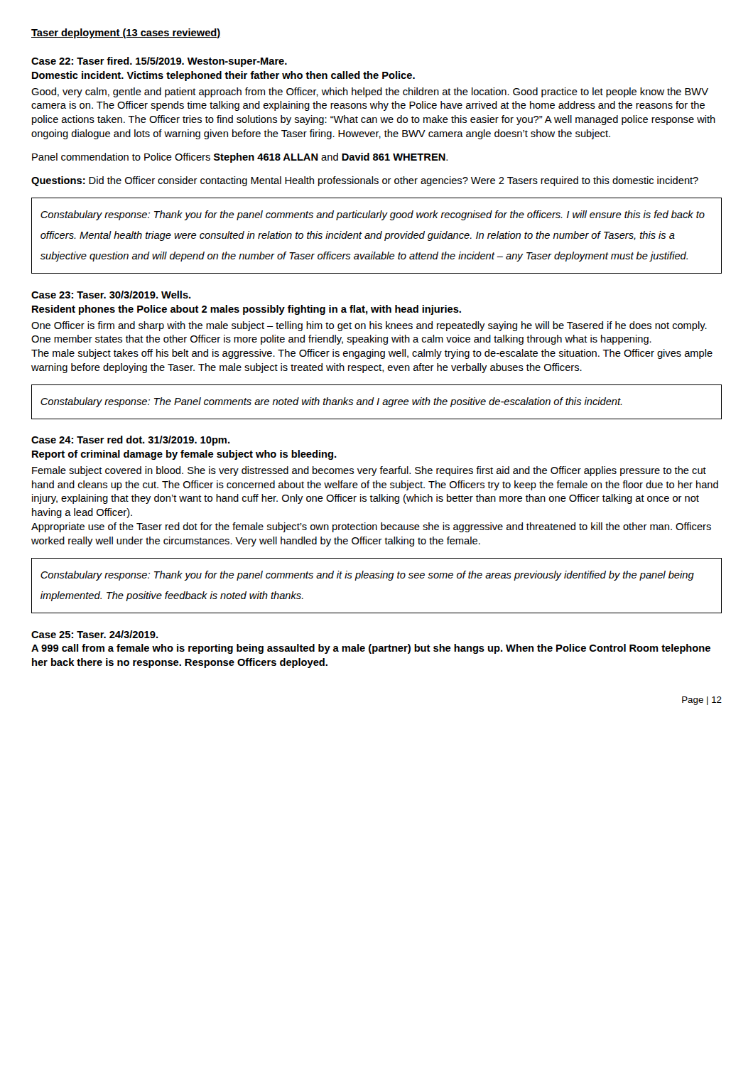Taser deployment (13 cases reviewed)
Case 22: Taser fired. 15/5/2019. Weston-super-Mare.
Domestic incident. Victims telephoned their father who then called the Police.
Good, very calm, gentle and patient approach from the Officer, which helped the children at the location. Good practice to let people know the BWV camera is on. The Officer spends time talking and explaining the reasons why the Police have arrived at the home address and the reasons for the police actions taken. The Officer tries to find solutions by saying: “What can we do to make this easier for you?” A well managed police response with ongoing dialogue and lots of warning given before the Taser firing. However, the BWV camera angle doesn’t show the subject.
Panel commendation to Police Officers Stephen 4618 ALLAN and David 861 WHETREN.
Questions: Did the Officer consider contacting Mental Health professionals or other agencies? Were 2 Tasers required to this domestic incident?
Constabulary response: Thank you for the panel comments and particularly good work recognised for the officers. I will ensure this is fed back to officers. Mental health triage were consulted in relation to this incident and provided guidance. In relation to the number of Tasers, this is a subjective question and will depend on the number of Taser officers available to attend the incident – any Taser deployment must be justified.
Case 23: Taser. 30/3/2019. Wells.
Resident phones the Police about 2 males possibly fighting in a flat, with head injuries.
One Officer is firm and sharp with the male subject – telling him to get on his knees and repeatedly saying he will be Tasered if he does not comply. One member states that the other Officer is more polite and friendly, speaking with a calm voice and talking through what is happening.
The male subject takes off his belt and is aggressive. The Officer is engaging well, calmly trying to de-escalate the situation. The Officer gives ample warning before deploying the Taser. The male subject is treated with respect, even after he verbally abuses the Officers.
Constabulary response: The Panel comments are noted with thanks and I agree with the positive de-escalation of this incident.
Case 24: Taser red dot. 31/3/2019. 10pm.
Report of criminal damage by female subject who is bleeding.
Female subject covered in blood. She is very distressed and becomes very fearful. She requires first aid and the Officer applies pressure to the cut hand and cleans up the cut. The Officer is concerned about the welfare of the subject. The Officers try to keep the female on the floor due to her hand injury, explaining that they don’t want to hand cuff her. Only one Officer is talking (which is better than more than one Officer talking at once or not having a lead Officer).
Appropriate use of the Taser red dot for the female subject’s own protection because she is aggressive and threatened to kill the other man. Officers worked really well under the circumstances. Very well handled by the Officer talking to the female.
Constabulary response: Thank you for the panel comments and it is pleasing to see some of the areas previously identified by the panel being implemented. The positive feedback is noted with thanks.
Case 25: Taser. 24/3/2019.
A 999 call from a female who is reporting being assaulted by a male (partner) but she hangs up. When the Police Control Room telephone her back there is no response. Response Officers deployed.
Page | 12